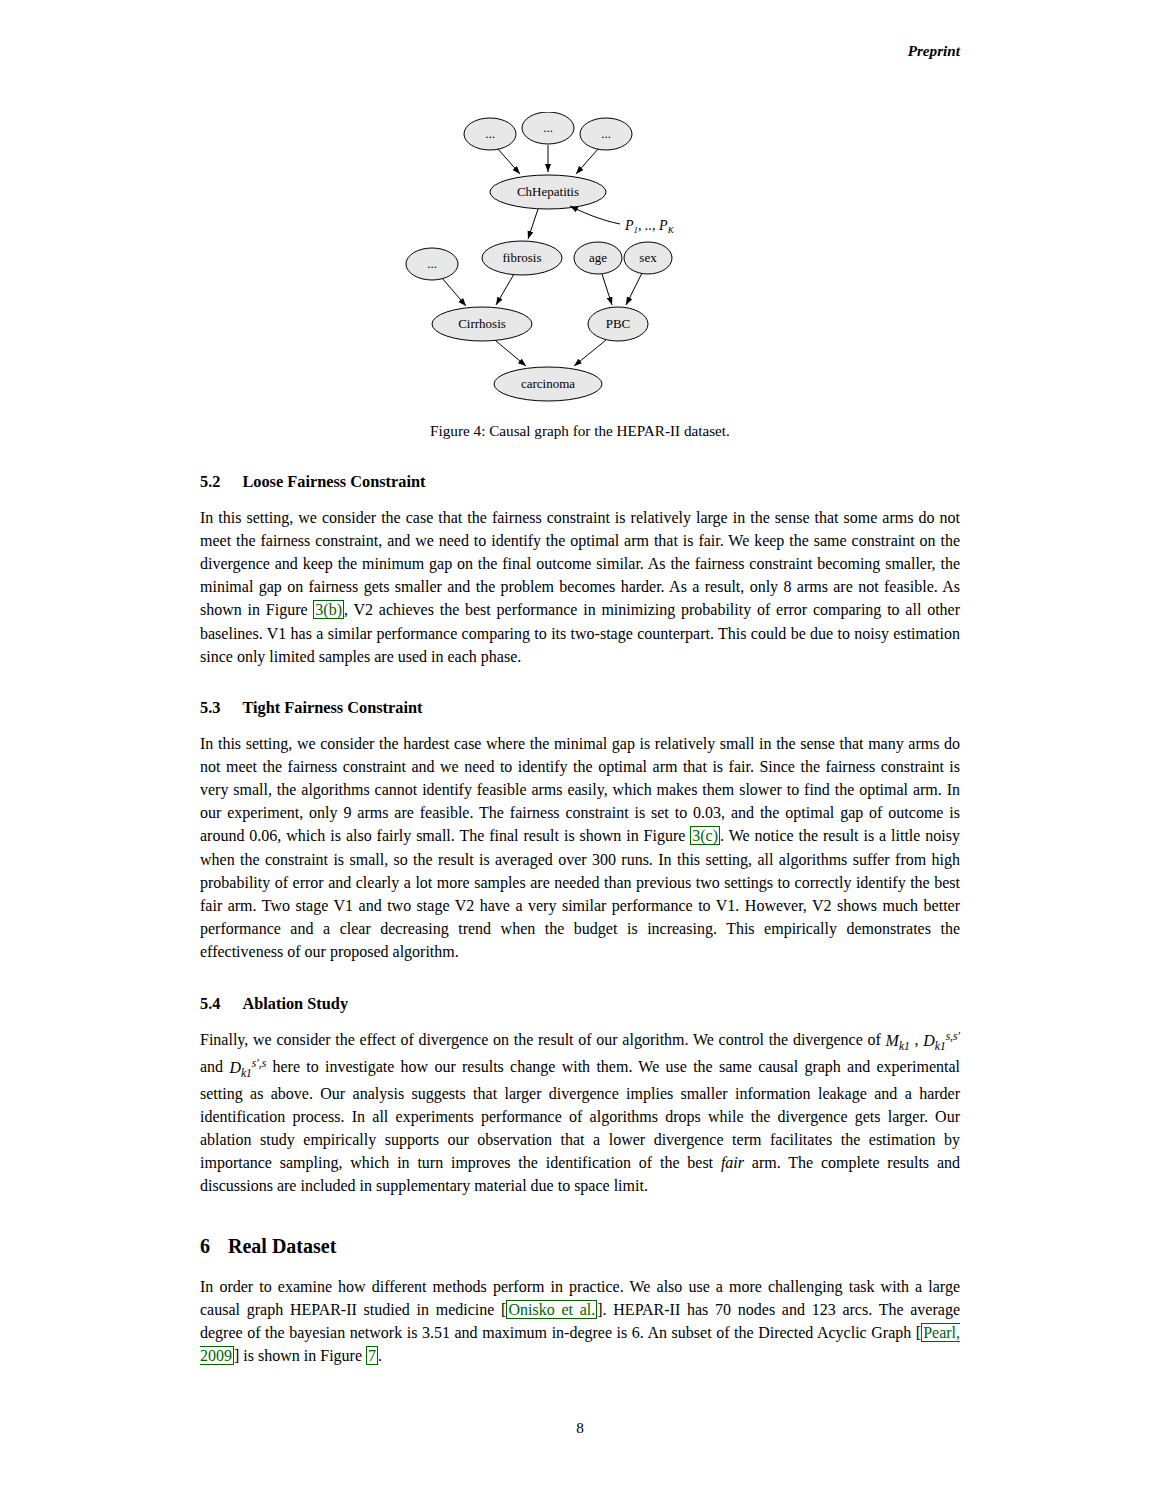Preprint
... ... ... ChHepatitis P1, .., PK ... fibrosis age sex Cirrhosis PBC carcinoma
Figure 4: Causal graph for the HEPAR-II dataset.
5.2 Loose Fairness Constraint
In this setting, we consider the case that the fairness constraint is relatively large in the sense that some arms do not meet the fairness constraint, and we need to identify the optimal arm that is fair. We keep the same constraint on the divergence and keep the minimum gap on the final outcome similar. As the fairness constraint becoming smaller, the minimal gap on fairness gets smaller and the problem becomes harder. As a result, only 8 arms are not feasible. As shown in Figure 3(b), V2 achieves the best performance in minimizing probability of error comparing to all other baselines. V1 has a similar performance comparing to its two-stage counterpart. This could be due to noisy estimation since only limited samples are used in each phase.
5.3 Tight Fairness Constraint
In this setting, we consider the hardest case where the minimal gap is relatively small in the sense that many arms do not meet the fairness constraint and we need to identify the optimal arm that is fair. Since the fairness constraint is very small, the algorithms cannot identify feasible arms easily, which makes them slower to find the optimal arm. In our experiment, only 9 arms are feasible. The fairness constraint is set to 0.03, and the optimal gap of outcome is around 0.06, which is also fairly small. The final result is shown in Figure 3(c). We notice the result is a little noisy when the constraint is small, so the result is averaged over 300 runs. In this setting, all algorithms suffer from high probability of error and clearly a lot more samples are needed than previous two settings to correctly identify the best fair arm. Two stage V1 and two stage V2 have a very similar performance to V1. However, V2 shows much better performance and a clear decreasing trend when the budget is increasing. This empirically demonstrates the effectiveness of our proposed algorithm.
5.4 Ablation Study
Finally, we consider the effect of divergence on the result of our algorithm. We control the divergence of Mk1 , Dk1s,s′ and Dk1s′,s here to investigate how our results change with them. We use the same causal graph and experimental setting as above. Our analysis suggests that larger divergence implies smaller information leakage and a harder identification process. In all experiments performance of algorithms drops while the divergence gets larger. Our ablation study empirically supports our observation that a lower divergence term facilitates the estimation by importance sampling, which in turn improves the identification of the best fair arm. The complete results and discussions are included in supplementary material due to space limit.
6 Real Dataset
In order to examine how different methods perform in practice. We also use a more challenging task with a large causal graph HEPAR-II studied in medicine [Onisko et al.]. HEPAR-II has 70 nodes and 123 arcs. The average degree of the bayesian network is 3.51 and maximum in-degree is 6. An subset of the Directed Acyclic Graph [Pearl, 2009] is shown in Figure 7.
8